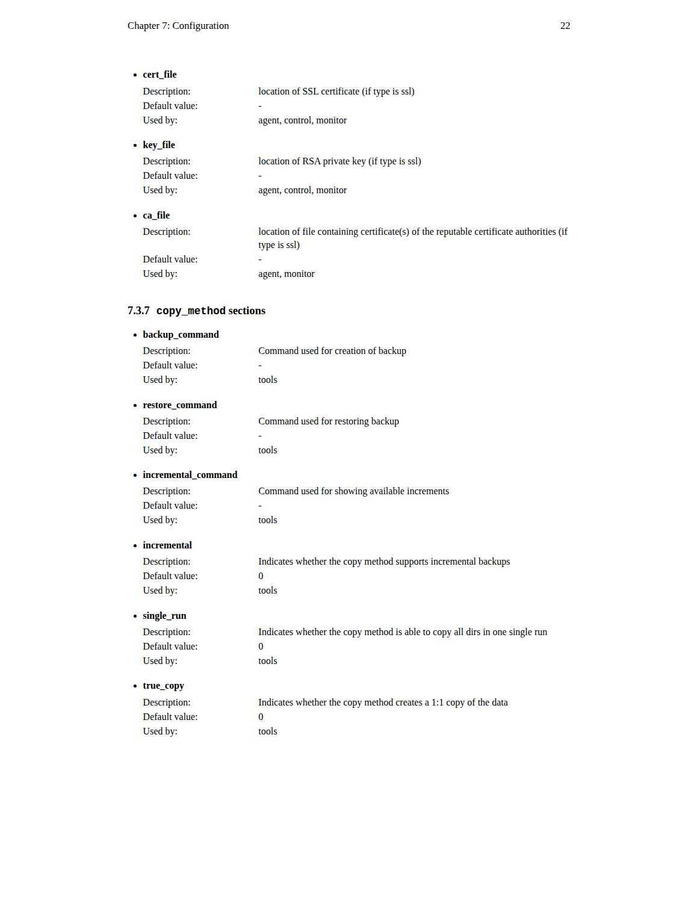Chapter 7: Configuration 22
cert_file
| Description: | location of SSL certificate (if type is ssl) |
| Default value: | - |
| Used by: | agent, control, monitor |
key_file
| Description: | location of RSA private key (if type is ssl) |
| Default value: | - |
| Used by: | agent, control, monitor |
ca_file
| Description: | location of file containing certificate(s) of the reputable certificate authorities (if type is ssl) |
| Default value: | - |
| Used by: | agent, monitor |
7.3.7 copy_method sections
backup_command
| Description: | Command used for creation of backup |
| Default value: | - |
| Used by: | tools |
restore_command
| Description: | Command used for restoring backup |
| Default value: | - |
| Used by: | tools |
incremental_command
| Description: | Command used for showing available increments |
| Default value: | - |
| Used by: | tools |
incremental
| Description: | Indicates whether the copy method supports incremental backups |
| Default value: | 0 |
| Used by: | tools |
single_run
| Description: | Indicates whether the copy method is able to copy all dirs in one single run |
| Default value: | 0 |
| Used by: | tools |
true_copy
| Description: | Indicates whether the copy method creates a 1:1 copy of the data |
| Default value: | 0 |
| Used by: | tools |